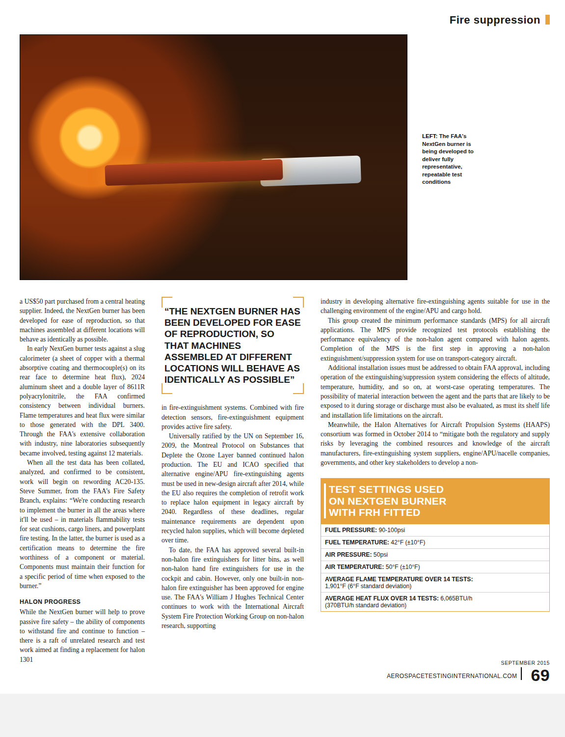Fire suppression
LEFT: The FAA's NextGen burner is being developed to deliver fully representative, repeatable test conditions
a US$50 part purchased from a central heating supplier. Indeed, the NextGen burner has been developed for ease of reproduction, so that machines assembled at different locations will behave as identically as possible.
In early NextGen burner tests against a slug calorimeter (a sheet of copper with a thermal absorptive coating and thermocouple(s) on its rear face to determine heat flux), 2024 aluminum sheet and a double layer of 8611R polyacrylonitrile, the FAA confirmed consistency between individual burners. Flame temperatures and heat flux were similar to those generated with the DPL 3400. Through the FAA's extensive collaboration with industry, nine laboratories subsequently became involved, testing against 12 materials.
When all the test data has been collated, analyzed, and confirmed to be consistent, work will begin on rewording AC20-135. Steve Summer, from the FAA's Fire Safety Branch, explains: “We're conducting research to implement the burner in all the areas where it'll be used – in materials flammability tests for seat cushions, cargo liners, and powerplant fire testing. In the latter, the burner is used as a certification means to determine the fire worthiness of a component or material. Components must maintain their function for a specific period of time when exposed to the burner.”
Halon progress
While the NextGen burner will help to prove passive fire safety – the ability of components to withstand fire and continue to function – there is a raft of unrelated research and test work aimed at finding a replacement for halon 1301
“The NextGen burner has been developed for ease of reproduction, so that machines assembled at different locations will behave as identically as possible”
in fire-extinguishment systems. Combined with fire detection sensors, fire-extinguishment equipment provides active fire safety.
Universally ratified by the UN on September 16, 2009, the Montreal Protocol on Substances that Deplete the Ozone Layer banned continued halon production. The EU and ICAO specified that alternative engine/APU fire-extinguishing agents must be used in new-design aircraft after 2014, while the EU also requires the completion of retrofit work to replace halon equipment in legacy aircraft by 2040. Regardless of these deadlines, regular maintenance requirements are dependent upon recycled halon supplies, which will become depleted over time.
To date, the FAA has approved several built-in non-halon fire extinguishers for litter bins, as well non-halon hand fire extinguishers for use in the cockpit and cabin. However, only one built-in non-halon fire extinguisher has been approved for engine use. The FAA's William J Hughes Technical Center continues to work with the International Aircraft System Fire Protection Working Group on non-halon research, supporting
industry in developing alternative fire-extinguishing agents suitable for use in the challenging environment of the engine/APU and cargo hold.
This group created the minimum performance standards (MPS) for all aircraft applications. The MPS provide recognized test protocols establishing the performance equivalency of the non-halon agent compared with halon agents. Completion of the MPS is the first step in approving a non-halon extinguishment/suppression system for use on transport-category aircraft.
Additional installation issues must be addressed to obtain FAA approval, including operation of the extinguishing/suppression system considering the effects of altitude, temperature, humidity, and so on, at worst-case operating temperatures. The possibility of material interaction between the agent and the parts that are likely to be exposed to it during storage or discharge must also be evaluated, as must its shelf life and installation life limitations on the aircraft.
Meanwhile, the Halon Alternatives for Aircraft Propulsion Systems (HAAPS) consortium was formed in October 2014 to “mitigate both the regulatory and supply risks by leveraging the combined resources and knowledge of the aircraft manufacturers, fire-extinguishing system suppliers, engine/APU/nacelle companies, governments, and other key stakeholders to develop a non-
Test settings used
on NextGen burner
with FRH fitted
| FUEL PRESSURE: 90-100psi |
| FUEL TEMPERATURE: 42°F (±10°F) |
| AIR PRESSURE: 50psi |
| AIR TEMPERATURE: 50°F (±10°F) |
| AVERAGE FLAME TEMPERATURE OVER 14 TESTS: 1,901°F (6°F standard deviation) |
| AVERAGE HEAT FLUX OVER 14 TESTS: 6,065BTU/h (370BTU/h standard deviation) |
SEPTEMBER 2015
AEROSPACETESTINGINTERNATIONAL.COM 69